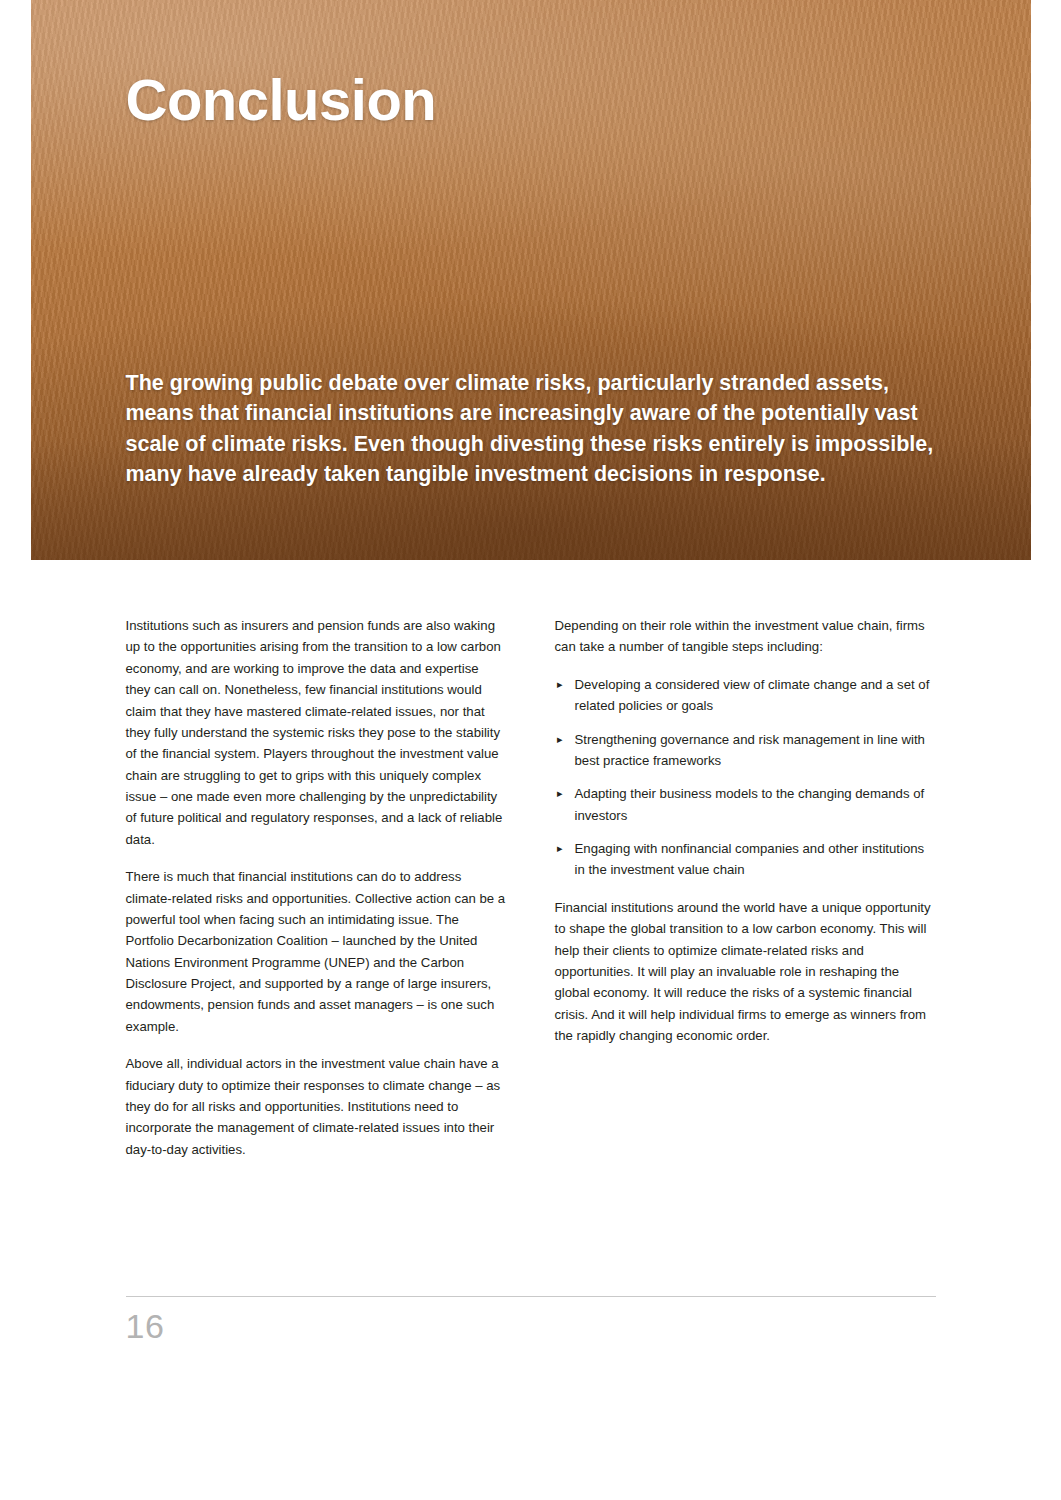Conclusion
The growing public debate over climate risks, particularly stranded assets, means that financial institutions are increasingly aware of the potentially vast scale of climate risks. Even though divesting these risks entirely is impossible, many have already taken tangible investment decisions in response.
Institutions such as insurers and pension funds are also waking up to the opportunities arising from the transition to a low carbon economy, and are working to improve the data and expertise they can call on. Nonetheless, few financial institutions would claim that they have mastered climate-related issues, nor that they fully understand the systemic risks they pose to the stability of the financial system. Players throughout the investment value chain are struggling to get to grips with this uniquely complex issue – one made even more challenging by the unpredictability of future political and regulatory responses, and a lack of reliable data.
There is much that financial institutions can do to address climate-related risks and opportunities. Collective action can be a powerful tool when facing such an intimidating issue. The Portfolio Decarbonization Coalition – launched by the United Nations Environment Programme (UNEP) and the Carbon Disclosure Project, and supported by a range of large insurers, endowments, pension funds and asset managers – is one such example.
Above all, individual actors in the investment value chain have a fiduciary duty to optimize their responses to climate change – as they do for all risks and opportunities. Institutions need to incorporate the management of climate-related issues into their day-to-day activities.
Depending on their role within the investment value chain, firms can take a number of tangible steps including:
Developing a considered view of climate change and a set of related policies or goals
Strengthening governance and risk management in line with best practice frameworks
Adapting their business models to the changing demands of investors
Engaging with nonfinancial companies and other institutions in the investment value chain
Financial institutions around the world have a unique opportunity to shape the global transition to a low carbon economy. This will help their clients to optimize climate-related risks and opportunities. It will play an invaluable role in reshaping the global economy. It will reduce the risks of a systemic financial crisis. And it will help individual firms to emerge as winners from the rapidly changing economic order.
16